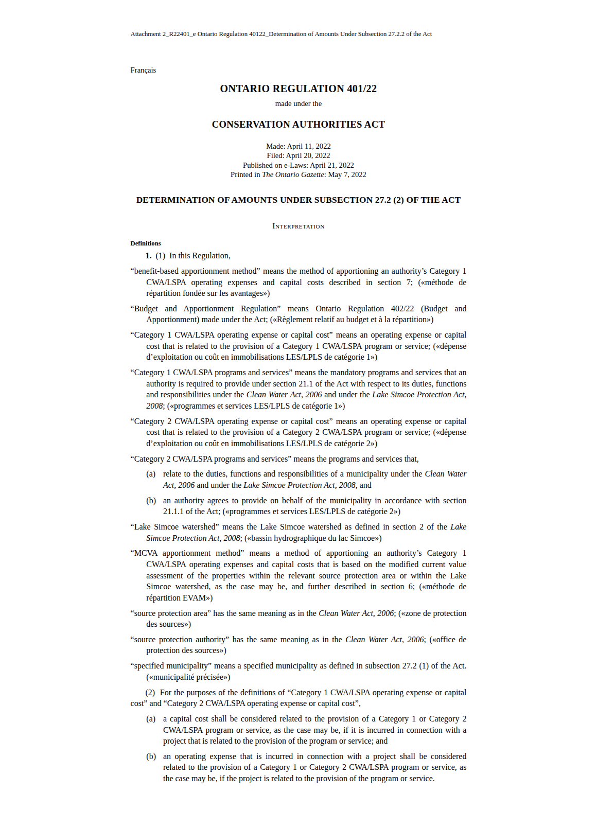Attachment 2_R22401_e Ontario Regulation 40122_Determination of Amounts Under Subsection 27.2.2 of the Act
Français
ONTARIO REGULATION 401/22
made under the
CONSERVATION AUTHORITIES ACT
Made: April 11, 2022
Filed: April 20, 2022
Published on e-Laws: April 21, 2022
Printed in The Ontario Gazette: May 7, 2022
DETERMINATION OF AMOUNTS UNDER SUBSECTION 27.2 (2) OF THE ACT
Interpretation
Definitions
1. (1) In this Regulation,
“benefit-based apportionment method” means the method of apportioning an authority’s Category 1 CWA/LSPA operating expenses and capital costs described in section 7; («méthode de répartition fondée sur les avantages»)
“Budget and Apportionment Regulation” means Ontario Regulation 402/22 (Budget and Apportionment) made under the Act; («Règlement relatif au budget et à la répartition»)
“Category 1 CWA/LSPA operating expense or capital cost” means an operating expense or capital cost that is related to the provision of a Category 1 CWA/LSPA program or service; («dépense d’exploitation ou coût en immobilisations LES/LPLS de catégorie 1»)
“Category 1 CWA/LSPA programs and services” means the mandatory programs and services that an authority is required to provide under section 21.1 of the Act with respect to its duties, functions and responsibilities under the Clean Water Act, 2006 and under the Lake Simcoe Protection Act, 2008; («programmes et services LES/LPLS de catégorie 1»)
“Category 2 CWA/LSPA operating expense or capital cost” means an operating expense or capital cost that is related to the provision of a Category 2 CWA/LSPA program or service; («dépense d’exploitation ou coût en immobilisations LES/LPLS de catégorie 2»)
“Category 2 CWA/LSPA programs and services” means the programs and services that,
(a)
relate to the duties, functions and responsibilities of a municipality under the Clean Water Act, 2006 and under the Lake Simcoe Protection Act, 2008, and
(b)
an authority agrees to provide on behalf of the municipality in accordance with section 21.1.1 of the Act; («programmes et services LES/LPLS de catégorie 2»)
“Lake Simcoe watershed” means the Lake Simcoe watershed as defined in section 2 of the Lake Simcoe Protection Act, 2008; («bassin hydrographique du lac Simcoe»)
“MCVA apportionment method” means a method of apportioning an authority’s Category 1 CWA/LSPA operating expenses and capital costs that is based on the modified current value assessment of the properties within the relevant source protection area or within the Lake Simcoe watershed, as the case may be, and further described in section 6; («méthode de répartition EVAM»)
“source protection area” has the same meaning as in the Clean Water Act, 2006; («zone de protection des sources»)
“source protection authority” has the same meaning as in the Clean Water Act, 2006; («office de protection des sources»)
“specified municipality” means a specified municipality as defined in subsection 27.2 (1) of the Act. («municipalité précisée»)
(2) For the purposes of the definitions of “Category 1 CWA/LSPA operating expense or capital cost” and “Category 2 CWA/LSPA operating expense or capital cost”,
(a)
a capital cost shall be considered related to the provision of a Category 1 or Category 2 CWA/LSPA program or service, as the case may be, if it is incurred in connection with a project that is related to the provision of the program or service; and
(b)
an operating expense that is incurred in connection with a project shall be considered related to the provision of a Category 1 or Category 2 CWA/LSPA program or service, as the case may be, if the project is related to the provision of the program or service.